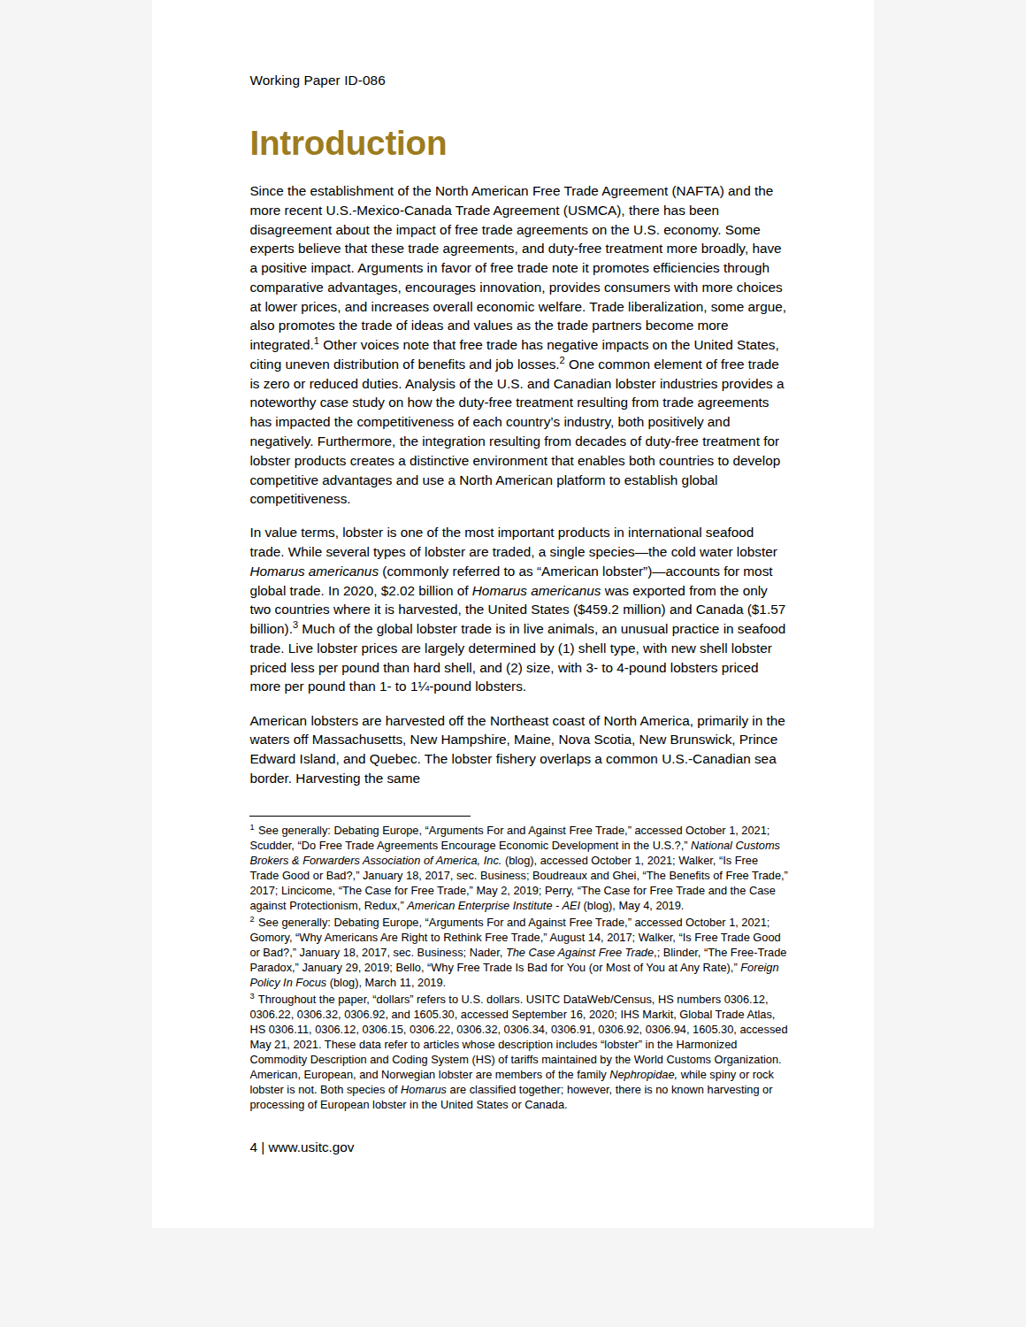Working Paper ID-086
Introduction
Since the establishment of the North American Free Trade Agreement (NAFTA) and the more recent U.S.-Mexico-Canada Trade Agreement (USMCA), there has been disagreement about the impact of free trade agreements on the U.S. economy. Some experts believe that these trade agreements, and duty-free treatment more broadly, have a positive impact. Arguments in favor of free trade note it promotes efficiencies through comparative advantages, encourages innovation, provides consumers with more choices at lower prices, and increases overall economic welfare. Trade liberalization, some argue, also promotes the trade of ideas and values as the trade partners become more integrated.1 Other voices note that free trade has negative impacts on the United States, citing uneven distribution of benefits and job losses.2 One common element of free trade is zero or reduced duties. Analysis of the U.S. and Canadian lobster industries provides a noteworthy case study on how the duty-free treatment resulting from trade agreements has impacted the competitiveness of each country’s industry, both positively and negatively. Furthermore, the integration resulting from decades of duty-free treatment for lobster products creates a distinctive environment that enables both countries to develop competitive advantages and use a North American platform to establish global competitiveness.
In value terms, lobster is one of the most important products in international seafood trade. While several types of lobster are traded, a single species—the cold water lobster Homarus americanus (commonly referred to as “American lobster”)—accounts for most global trade. In 2020, $2.02 billion of Homarus americanus was exported from the only two countries where it is harvested, the United States ($459.2 million) and Canada ($1.57 billion).3 Much of the global lobster trade is in live animals, an unusual practice in seafood trade. Live lobster prices are largely determined by (1) shell type, with new shell lobster priced less per pound than hard shell, and (2) size, with 3- to 4-pound lobsters priced more per pound than 1- to 1¼-pound lobsters.
American lobsters are harvested off the Northeast coast of North America, primarily in the waters off Massachusetts, New Hampshire, Maine, Nova Scotia, New Brunswick, Prince Edward Island, and Quebec. The lobster fishery overlaps a common U.S.-Canadian sea border. Harvesting the same
1 See generally: Debating Europe, “Arguments For and Against Free Trade,” accessed October 1, 2021; Scudder, “Do Free Trade Agreements Encourage Economic Development in the U.S.?,” National Customs Brokers & Forwarders Association of America, Inc. (blog), accessed October 1, 2021; Walker, “Is Free Trade Good or Bad?,” January 18, 2017, sec. Business; Boudreaux and Ghei, “The Benefits of Free Trade,” 2017; Lincicome, “The Case for Free Trade,” May 2, 2019; Perry, “The Case for Free Trade and the Case against Protectionism, Redux,” American Enterprise Institute - AEI (blog), May 4, 2019.
2 See generally: Debating Europe, “Arguments For and Against Free Trade,” accessed October 1, 2021; Gomory, “Why Americans Are Right to Rethink Free Trade,” August 14, 2017; Walker, “Is Free Trade Good or Bad?,” January 18, 2017, sec. Business; Nader, The Case Against Free Trade,; Blinder, “The Free-Trade Paradox,” January 29, 2019; Bello, “Why Free Trade Is Bad for You (or Most of You at Any Rate),” Foreign Policy In Focus (blog), March 11, 2019.
3 Throughout the paper, “dollars” refers to U.S. dollars. USITC DataWeb/Census, HS numbers 0306.12, 0306.22, 0306.32, 0306.92, and 1605.30, accessed September 16, 2020; IHS Markit, Global Trade Atlas, HS 0306.11, 0306.12, 0306.15, 0306.22, 0306.32, 0306.34, 0306.91, 0306.92, 0306.94, 1605.30, accessed May 21, 2021. These data refer to articles whose description includes “lobster” in the Harmonized Commodity Description and Coding System (HS) of tariffs maintained by the World Customs Organization. American, European, and Norwegian lobster are members of the family Nephropidae, while spiny or rock lobster is not. Both species of Homarus are classified together; however, there is no known harvesting or processing of European lobster in the United States or Canada.
4 | www.usitc.gov